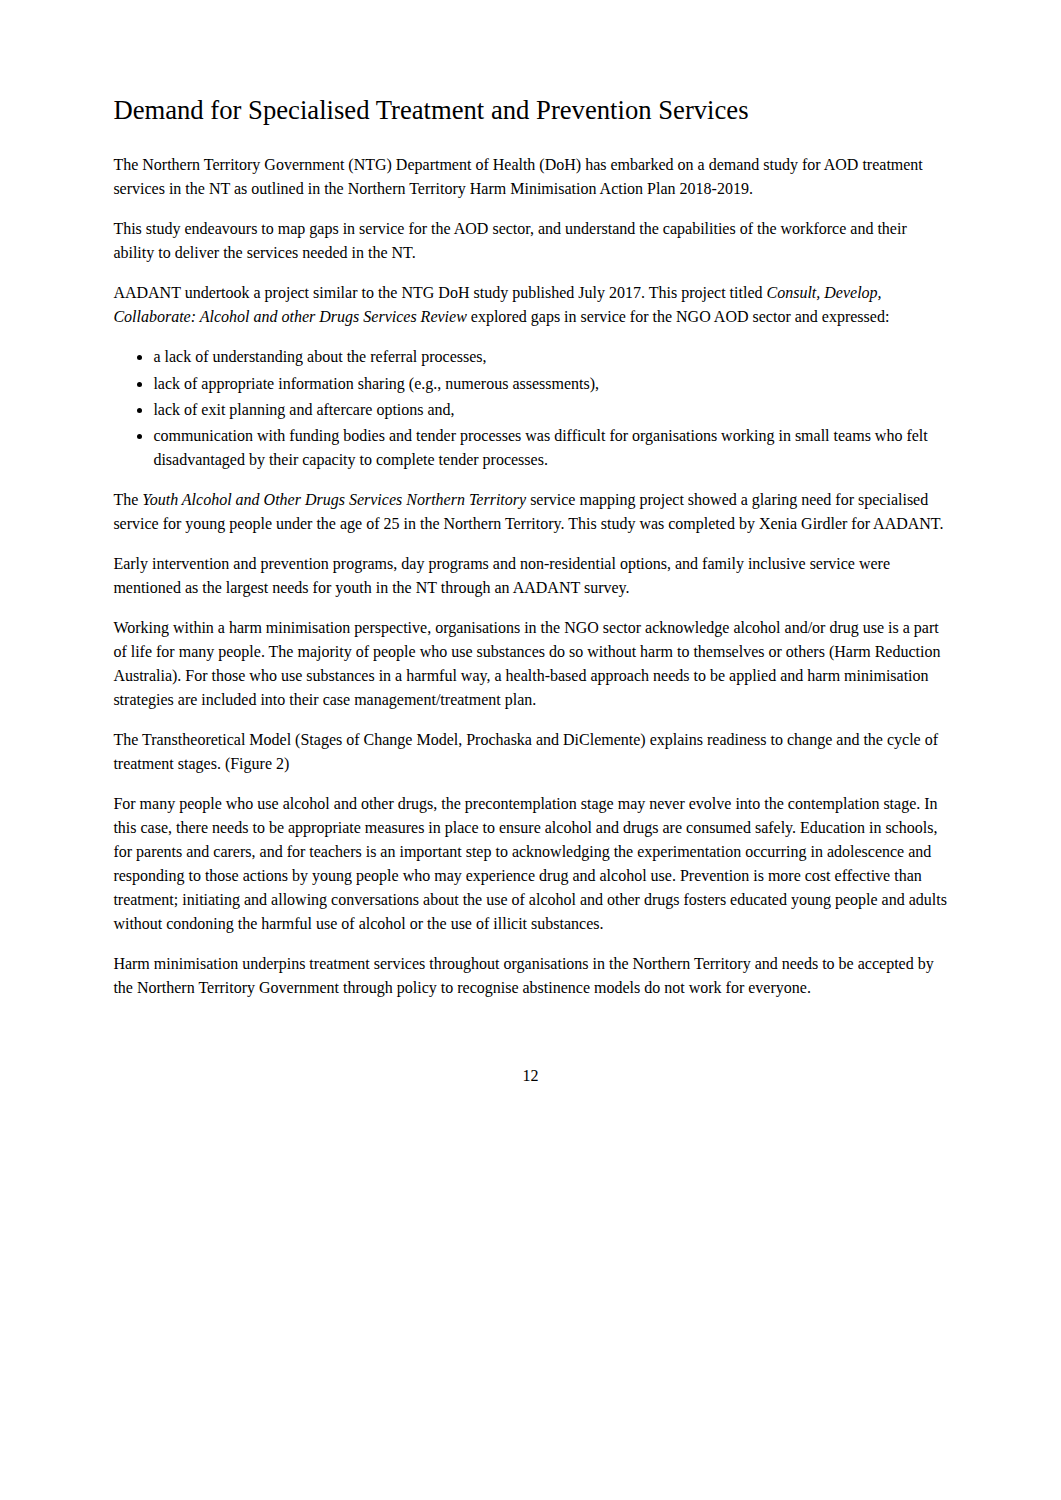Demand for Specialised Treatment and Prevention Services
The Northern Territory Government (NTG) Department of Health (DoH) has embarked on a demand study for AOD treatment services in the NT as outlined in the Northern Territory Harm Minimisation Action Plan 2018-2019.
This study endeavours to map gaps in service for the AOD sector, and understand the capabilities of the workforce and their ability to deliver the services needed in the NT.
AADANT undertook a project similar to the NTG DoH study published July 2017. This project titled Consult, Develop, Collaborate: Alcohol and other Drugs Services Review explored gaps in service for the NGO AOD sector and expressed:
a lack of understanding about the referral processes,
lack of appropriate information sharing (e.g., numerous assessments),
lack of exit planning and aftercare options and,
communication with funding bodies and tender processes was difficult for organisations working in small teams who felt disadvantaged by their capacity to complete tender processes.
The Youth Alcohol and Other Drugs Services Northern Territory service mapping project showed a glaring need for specialised service for young people under the age of 25 in the Northern Territory. This study was completed by Xenia Girdler for AADANT.
Early intervention and prevention programs, day programs and non-residential options, and family inclusive service were mentioned as the largest needs for youth in the NT through an AADANT survey.
Working within a harm minimisation perspective, organisations in the NGO sector acknowledge alcohol and/or drug use is a part of life for many people. The majority of people who use substances do so without harm to themselves or others (Harm Reduction Australia). For those who use substances in a harmful way, a health-based approach needs to be applied and harm minimisation strategies are included into their case management/treatment plan.
The Transtheoretical Model (Stages of Change Model, Prochaska and DiClemente) explains readiness to change and the cycle of treatment stages. (Figure 2)
For many people who use alcohol and other drugs, the precontemplation stage may never evolve into the contemplation stage. In this case, there needs to be appropriate measures in place to ensure alcohol and drugs are consumed safely. Education in schools, for parents and carers, and for teachers is an important step to acknowledging the experimentation occurring in adolescence and responding to those actions by young people who may experience drug and alcohol use. Prevention is more cost effective than treatment; initiating and allowing conversations about the use of alcohol and other drugs fosters educated young people and adults without condoning the harmful use of alcohol or the use of illicit substances.
Harm minimisation underpins treatment services throughout organisations in the Northern Territory and needs to be accepted by the Northern Territory Government through policy to recognise abstinence models do not work for everyone.
12